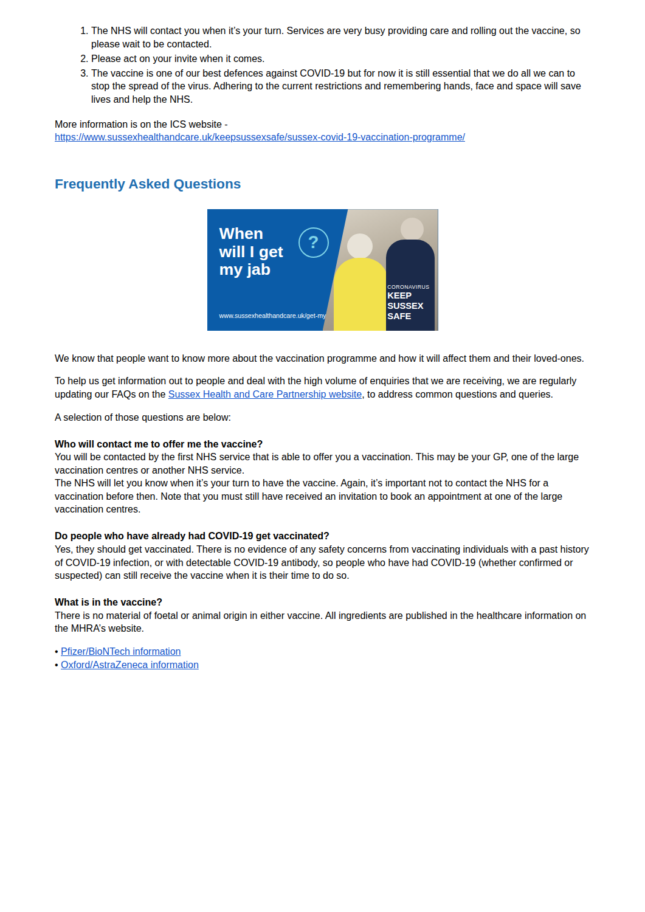The NHS will contact you when it’s your turn. Services are very busy providing care and rolling out the vaccine, so please wait to be contacted.
Please act on your invite when it comes.
The vaccine is one of our best defences against COVID-19 but for now it is still essential that we do all we can to stop the spread of the virus. Adhering to the current restrictions and remembering hands, face and space will save lives and help the NHS.
More information is on the ICS website -
https://www.sussexhealthandcare.uk/keepsussexsafe/sussex-covid-19-vaccination-programme/
Frequently Asked Questions
NHS
When
will I get
my jab
?
www.sussexhealthandcare.uk/get-my-jab
CORONAVIRUS
KEEP
SUSSEX
SAFE
We know that people want to know more about the vaccination programme and how it will affect them and their loved-ones.
To help us get information out to people and deal with the high volume of enquiries that we are receiving, we are regularly updating our FAQs on the Sussex Health and Care Partnership website, to address common questions and queries.
A selection of those questions are below:
Who will contact me to offer me the vaccine?
You will be contacted by the first NHS service that is able to offer you a vaccination. This may be your GP, one of the large vaccination centres or another NHS service.
The NHS will let you know when it’s your turn to have the vaccine. Again, it’s important not to contact the NHS for a vaccination before then. Note that you must still have received an invitation to book an appointment at one of the large vaccination centres.
Do people who have already had COVID-19 get vaccinated?
Yes, they should get vaccinated. There is no evidence of any safety concerns from vaccinating individuals with a past history of COVID-19 infection, or with detectable COVID-19 antibody, so people who have had COVID-19 (whether confirmed or suspected) can still receive the vaccine when it is their time to do so.
What is in the vaccine?
There is no material of foetal or animal origin in either vaccine. All ingredients are published in the healthcare information on the MHRA’s website.
Pfizer/BioNTech information
Oxford/AstraZeneca information